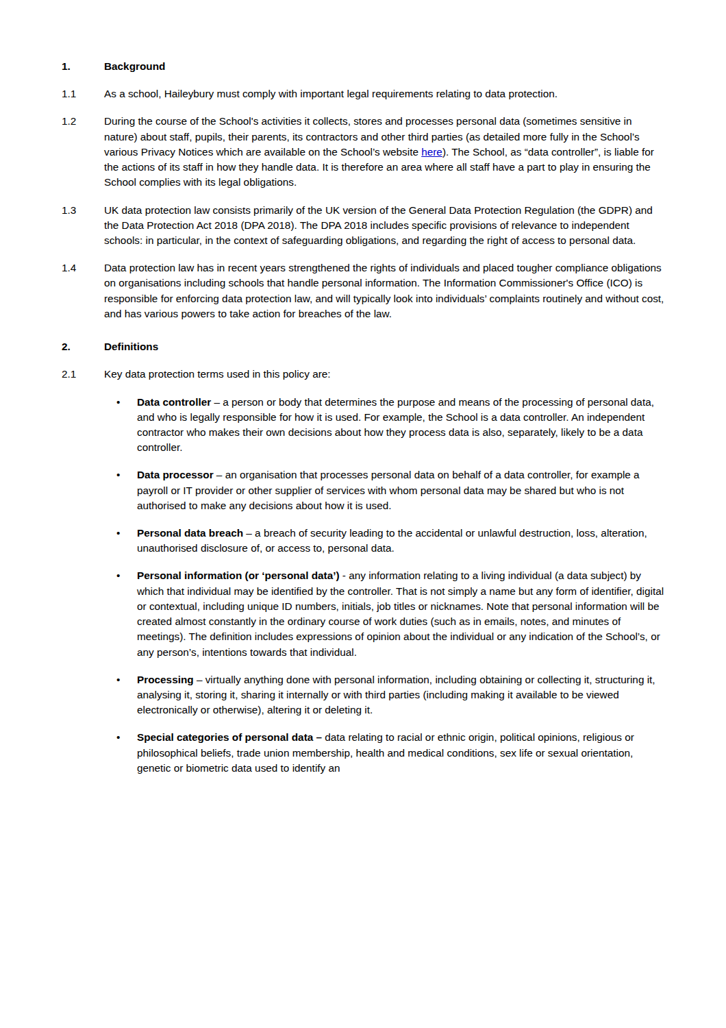1.
Background
1.1
As a school, Haileybury must comply with important legal requirements relating to data protection.
1.2
During the course of the School's activities it collects, stores and processes personal data (sometimes sensitive in nature) about staff, pupils, their parents, its contractors and other third parties (as detailed more fully in the School’s various Privacy Notices which are available on the School’s website here). The School, as “data controller”, is liable for the actions of its staff in how they handle data. It is therefore an area where all staff have a part to play in ensuring the School complies with its legal obligations.
1.3
UK data protection law consists primarily of the UK version of the General Data Protection Regulation (the GDPR) and the Data Protection Act 2018 (DPA 2018). The DPA 2018 includes specific provisions of relevance to independent schools: in particular, in the context of safeguarding obligations, and regarding the right of access to personal data.
1.4
Data protection law has in recent years strengthened the rights of individuals and placed tougher compliance obligations on organisations including schools that handle personal information. The Information Commissioner's Office (ICO) is responsible for enforcing data protection law, and will typically look into individuals’ complaints routinely and without cost, and has various powers to take action for breaches of the law.
2.
Definitions
2.1
Key data protection terms used in this policy are:
Data controller – a person or body that determines the purpose and means of the processing of personal data, and who is legally responsible for how it is used. For example, the School is a data controller. An independent contractor who makes their own decisions about how they process data is also, separately, likely to be a data controller.
Data processor – an organisation that processes personal data on behalf of a data controller, for example a payroll or IT provider or other supplier of services with whom personal data may be shared but who is not authorised to make any decisions about how it is used.
Personal data breach – a breach of security leading to the accidental or unlawful destruction, loss, alteration, unauthorised disclosure of, or access to, personal data.
Personal information (or ‘personal data’) - any information relating to a living individual (a data subject) by which that individual may be identified by the controller. That is not simply a name but any form of identifier, digital or contextual, including unique ID numbers, initials, job titles or nicknames. Note that personal information will be created almost constantly in the ordinary course of work duties (such as in emails, notes, and minutes of meetings). The definition includes expressions of opinion about the individual or any indication of the School’s, or any person’s, intentions towards that individual.
Processing – virtually anything done with personal information, including obtaining or collecting it, structuring it, analysing it, storing it, sharing it internally or with third parties (including making it available to be viewed electronically or otherwise), altering it or deleting it.
Special categories of personal data – data relating to racial or ethnic origin, political opinions, religious or philosophical beliefs, trade union membership, health and medical conditions, sex life or sexual orientation, genetic or biometric data used to identify an